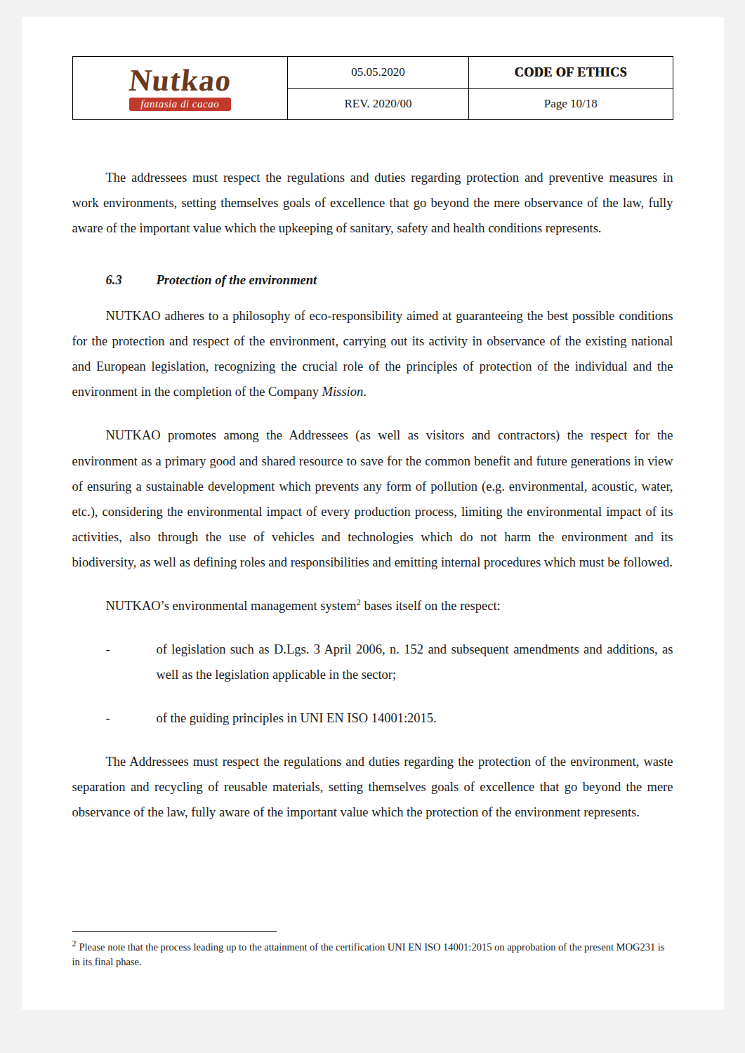| Nutkao fantasia di cacao | 05.05.2020 | CODE OF ETHICS |
| REV. 2020/00 | Page 10/18 |
The addressees must respect the regulations and duties regarding protection and preventive measures in work environments, setting themselves goals of excellence that go beyond the mere observance of the law, fully aware of the important value which the upkeeping of sanitary, safety and health conditions represents.
6.3 Protection of the environment
NUTKAO adheres to a philosophy of eco-responsibility aimed at guaranteeing the best possible conditions for the protection and respect of the environment, carrying out its activity in observance of the existing national and European legislation, recognizing the crucial role of the principles of protection of the individual and the environment in the completion of the Company Mission.
NUTKAO promotes among the Addressees (as well as visitors and contractors) the respect for the environment as a primary good and shared resource to save for the common benefit and future generations in view of ensuring a sustainable development which prevents any form of pollution (e.g. environmental, acoustic, water, etc.), considering the environmental impact of every production process, limiting the environmental impact of its activities, also through the use of vehicles and technologies which do not harm the environment and its biodiversity, as well as defining roles and responsibilities and emitting internal procedures which must be followed.
NUTKAO’s environmental management system2 bases itself on the respect:
-
of legislation such as D.Lgs. 3 April 2006, n. 152 and subsequent amendments and additions, as well as the legislation applicable in the sector;
-
of the guiding principles in UNI EN ISO 14001:2015.
The Addressees must respect the regulations and duties regarding the protection of the environment, waste separation and recycling of reusable materials, setting themselves goals of excellence that go beyond the mere observance of the law, fully aware of the important value which the protection of the environment represents.
2 Please note that the process leading up to the attainment of the certification UNI EN ISO 14001:2015 on approbation of the present MOG231 is in its final phase.